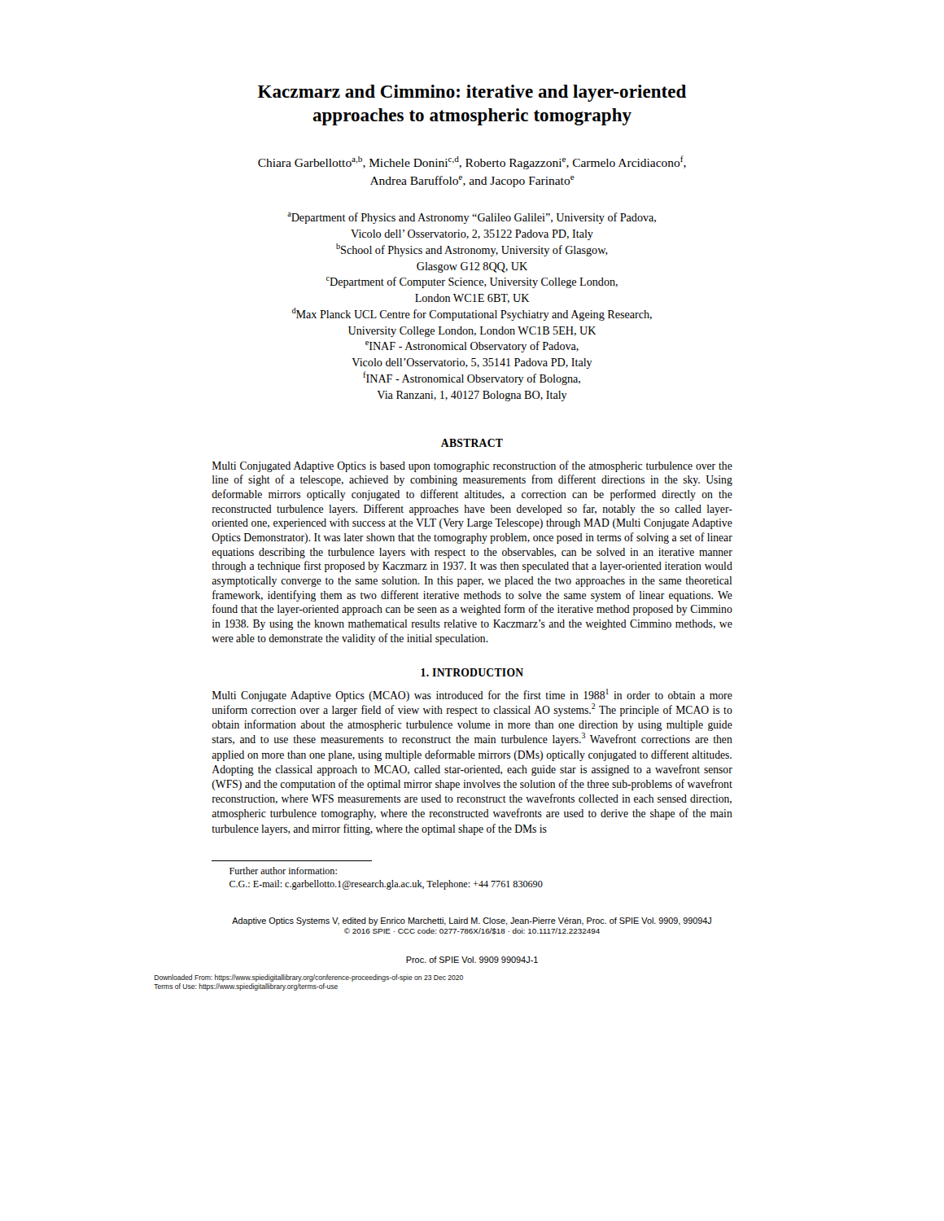Kaczmarz and Cimmino: iterative and layer-oriented
approaches to atmospheric tomography
Chiara Garbellottoa,b, Michele Doninic,d, Roberto Ragazzonie, Carmelo Arcidiaconof,
Andrea Baruffoloe, and Jacopo Farinatoe
aDepartment of Physics and Astronomy “Galileo Galilei”, University of Padova,
Vicolo dell’ Osservatorio, 2, 35122 Padova PD, Italy
bSchool of Physics and Astronomy, University of Glasgow,
Glasgow G12 8QQ, UK
cDepartment of Computer Science, University College London,
London WC1E 6BT, UK
dMax Planck UCL Centre for Computational Psychiatry and Ageing Research,
University College London, London WC1B 5EH, UK
eINAF - Astronomical Observatory of Padova,
Vicolo dell’Osservatorio, 5, 35141 Padova PD, Italy
fINAF - Astronomical Observatory of Bologna,
Via Ranzani, 1, 40127 Bologna BO, Italy
ABSTRACT
Multi Conjugated Adaptive Optics is based upon tomographic reconstruction of the atmospheric turbulence over the line of sight of a telescope, achieved by combining measurements from different directions in the sky. Using deformable mirrors optically conjugated to different altitudes, a correction can be performed directly on the reconstructed turbulence layers. Different approaches have been developed so far, notably the so called layer-oriented one, experienced with success at the VLT (Very Large Telescope) through MAD (Multi Conjugate Adaptive Optics Demonstrator). It was later shown that the tomography problem, once posed in terms of solving a set of linear equations describing the turbulence layers with respect to the observables, can be solved in an iterative manner through a technique first proposed by Kaczmarz in 1937. It was then speculated that a layer-oriented iteration would asymptotically converge to the same solution. In this paper, we placed the two approaches in the same theoretical framework, identifying them as two different iterative methods to solve the same system of linear equations. We found that the layer-oriented approach can be seen as a weighted form of the iterative method proposed by Cimmino in 1938. By using the known mathematical results relative to Kaczmarz’s and the weighted Cimmino methods, we were able to demonstrate the validity of the initial speculation.
1. INTRODUCTION
Multi Conjugate Adaptive Optics (MCAO) was introduced for the first time in 19881 in order to obtain a more uniform correction over a larger field of view with respect to classical AO systems.2 The principle of MCAO is to obtain information about the atmospheric turbulence volume in more than one direction by using multiple guide stars, and to use these measurements to reconstruct the main turbulence layers.3 Wavefront corrections are then applied on more than one plane, using multiple deformable mirrors (DMs) optically conjugated to different altitudes. Adopting the classical approach to MCAO, called star-oriented, each guide star is assigned to a wavefront sensor (WFS) and the computation of the optimal mirror shape involves the solution of the three sub-problems of wavefront reconstruction, where WFS measurements are used to reconstruct the wavefronts collected in each sensed direction, atmospheric turbulence tomography, where the reconstructed wavefronts are used to derive the shape of the main turbulence layers, and mirror fitting, where the optimal shape of the DMs is
Further author information:
C.G.: E-mail: c.garbellotto.1@research.gla.ac.uk, Telephone: +44 7761 830690
Adaptive Optics Systems V, edited by Enrico Marchetti, Laird M. Close, Jean-Pierre Véran, Proc. of SPIE Vol. 9909, 99094J
© 2016 SPIE · CCC code: 0277-786X/16/$18 · doi: 10.1117/12.2232494
Proc. of SPIE Vol. 9909 99094J-1
Downloaded From: https://www.spiedigitallibrary.org/conference-proceedings-of-spie on 23 Dec 2020
Terms of Use: https://www.spiedigitallibrary.org/terms-of-use